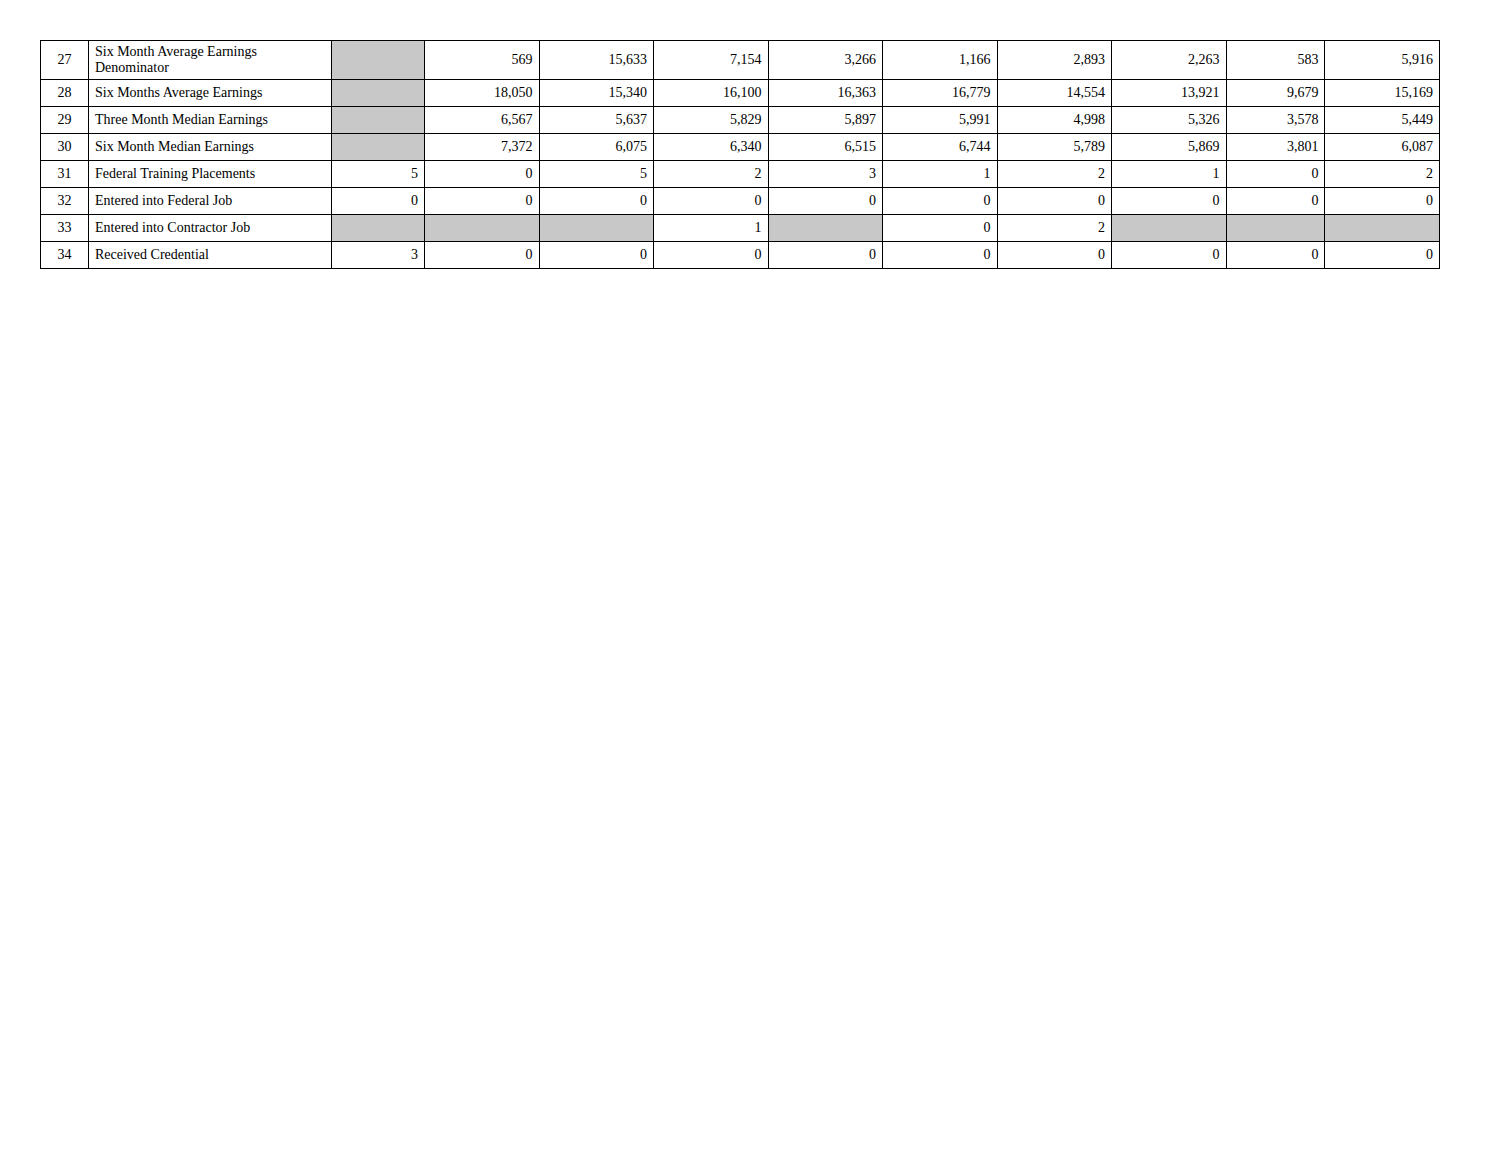| 27 | Six Month Average Earnings Denominator | | 569 | 15,633 | 7,154 | 3,266 | 1,166 | 2,893 | 2,263 | 583 | 5,916 |
| 28 | Six Months Average Earnings | | 18,050 | 15,340 | 16,100 | 16,363 | 16,779 | 14,554 | 13,921 | 9,679 | 15,169 |
| 29 | Three Month Median Earnings | | 6,567 | 5,637 | 5,829 | 5,897 | 5,991 | 4,998 | 5,326 | 3,578 | 5,449 |
| 30 | Six Month Median Earnings | | 7,372 | 6,075 | 6,340 | 6,515 | 6,744 | 5,789 | 5,869 | 3,801 | 6,087 |
| 31 | Federal Training Placements | 5 | 0 | 5 | 2 | 3 | 1 | 2 | 1 | 0 | 2 |
| 32 | Entered into Federal Job | 0 | 0 | 0 | 0 | 0 | 0 | 0 | 0 | 0 | 0 |
| 33 | Entered into Contractor Job | | | | 1 | | 0 | 2 | | | |
| 34 | Received Credential | 3 | 0 | 0 | 0 | 0 | 0 | 0 | 0 | 0 | 0 |